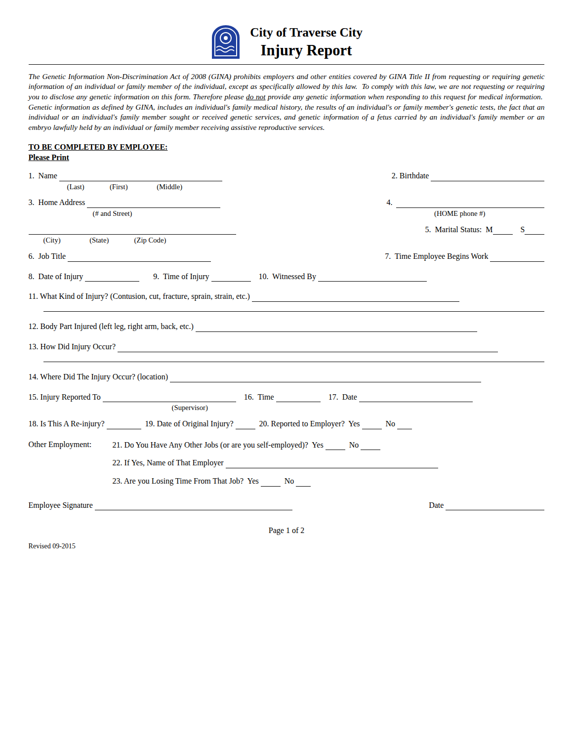City of Traverse City
Injury Report
The Genetic Information Non-Discrimination Act of 2008 (GINA) prohibits employers and other entities covered by GINA Title II from requesting or requiring genetic information of an individual or family member of the individual, except as specifically allowed by this law. To comply with this law, we are not requesting or requiring you to disclose any genetic information on this form. Therefore please do not provide any genetic information when responding to this request for medical information. Genetic information as defined by GINA, includes an individual's family medical history, the results of an individual's or family member's genetic tests, the fact that an individual or an individual's family member sought or received genetic services, and genetic information of a fetus carried by an individual's family member or an embryo lawfully held by an individual or family member receiving assistive reproductive services.
TO BE COMPLETED BY EMPLOYEE:
Please Print
1. Name
2. Birthdate
(Last) (First) (Middle)
3. Home Address
4.
(# and Street)
(HOME phone #)
5. Marital Status: M S
(City) (State) (Zip Code)
6. Job Title
7. Time Employee Begins Work
8. Date of Injury 9. Time of Injury 10. Witnessed By
11. What Kind of Injury? (Contusion, cut, fracture, sprain, strain, etc.)
12. Body Part Injured (left leg, right arm, back, etc.)
13. How Did Injury Occur?
14. Where Did The Injury Occur? (location)
15. Injury Reported To 16. Time 17. Date
(Supervisor)
18. Is This A Re-injury? 19. Date of Original Injury? 20. Reported to Employer? Yes No
Other Employment:
21. Do You Have Any Other Jobs (or are you self-employed)? Yes No
22. If Yes, Name of That Employer
23. Are you Losing Time From That Job? Yes No
Employee Signature
Date
Page 1 of 2
Revised 09-2015